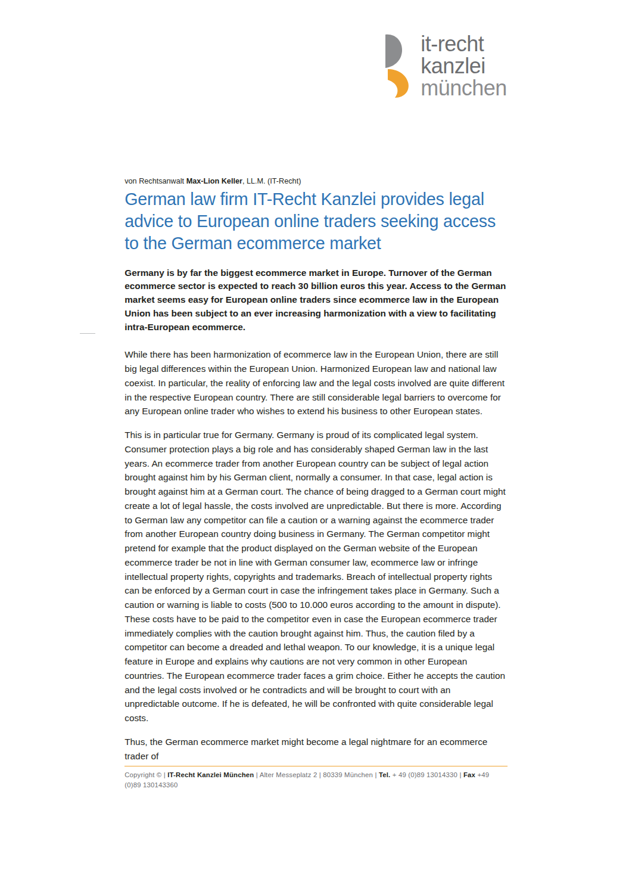| | it-recht kanzlei münchen |
von Rechtsanwalt Max-Lion Keller, LL.M. (IT-Recht)
German law firm IT-Recht Kanzlei provides legal advice to European online traders seeking access to the German ecommerce market
Germany is by far the biggest ecommerce market in Europe. Turnover of the German ecommerce sector is expected to reach 30 billion euros this year. Access to the German market seems easy for European online traders since ecommerce law in the European Union has been subject to an ever increasing harmonization with a view to facilitating intra-European ecommerce.
While there has been harmonization of ecommerce law in the European Union, there are still big legal differences within the European Union. Harmonized European law and national law coexist. In particular, the reality of enforcing law and the legal costs involved are quite different in the respective European country. There are still considerable legal barriers to overcome for any European online trader who wishes to extend his business to other European states.
This is in particular true for Germany. Germany is proud of its complicated legal system. Consumer protection plays a big role and has considerably shaped German law in the last years. An ecommerce trader from another European country can be subject of legal action brought against him by his German client, normally a consumer. In that case, legal action is brought against him at a German court. The chance of being dragged to a German court might create a lot of legal hassle, the costs involved are unpredictable. But there is more. According to German law any competitor can file a caution or a warning against the ecommerce trader from another European country doing business in Germany. The German competitor might pretend for example that the product displayed on the German website of the European ecommerce trader be not in line with German consumer law, ecommerce law or infringe intellectual property rights, copyrights and trademarks. Breach of intellectual property rights can be enforced by a German court in case the infringement takes place in Germany. Such a caution or warning is liable to costs (500 to 10.000 euros according to the amount in dispute). These costs have to be paid to the competitor even in case the European ecommerce trader immediately complies with the caution brought against him. Thus, the caution filed by a competitor can become a dreaded and lethal weapon. To our knowledge, it is a unique legal feature in Europe and explains why cautions are not very common in other European countries. The European ecommerce trader faces a grim choice. Either he accepts the caution and the legal costs involved or he contradicts and will be brought to court with an unpredictable outcome. If he is defeated, he will be confronted with quite considerable legal costs.
Thus, the German ecommerce market might become a legal nightmare for an ecommerce trader of
Copyright © | IT-Recht Kanzlei München | Alter Messeplatz 2 | 80339 München | Tel. + 49 (0)89 13014330 | Fax +49 (0)89 130143360